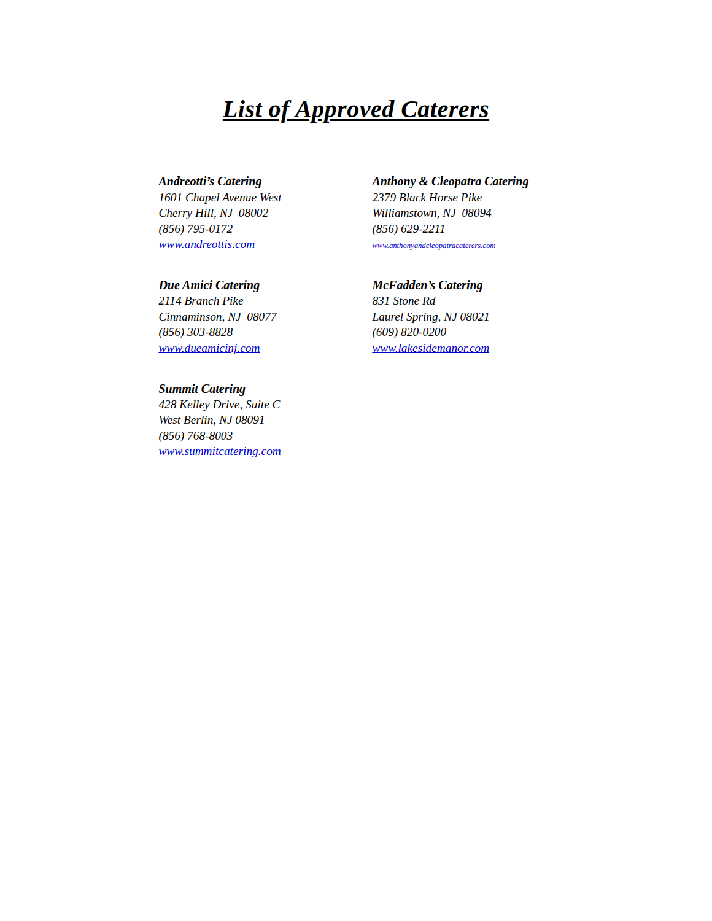List of Approved Caterers
Andreotti’s Catering 1601 Chapel Avenue West Cherry Hill, NJ 08002 (856) 795-0172 www.andreottis.com
Due Amici Catering 2114 Branch Pike Cinnaminson, NJ 08077 (856) 303-8828 www.dueamicinj.com
Summit Catering 428 Kelley Drive, Suite C West Berlin, NJ 08091 (856) 768-8003 www.summitcatering.com
Anthony & Cleopatra Catering 2379 Black Horse Pike Williamstown, NJ 08094 (856) 629-2211 www.anthonyandcleopatracaterers.com
McFadden’s Catering 831 Stone Rd Laurel Spring, NJ 08021 (609) 820-0200 www.lakesidemanor.com